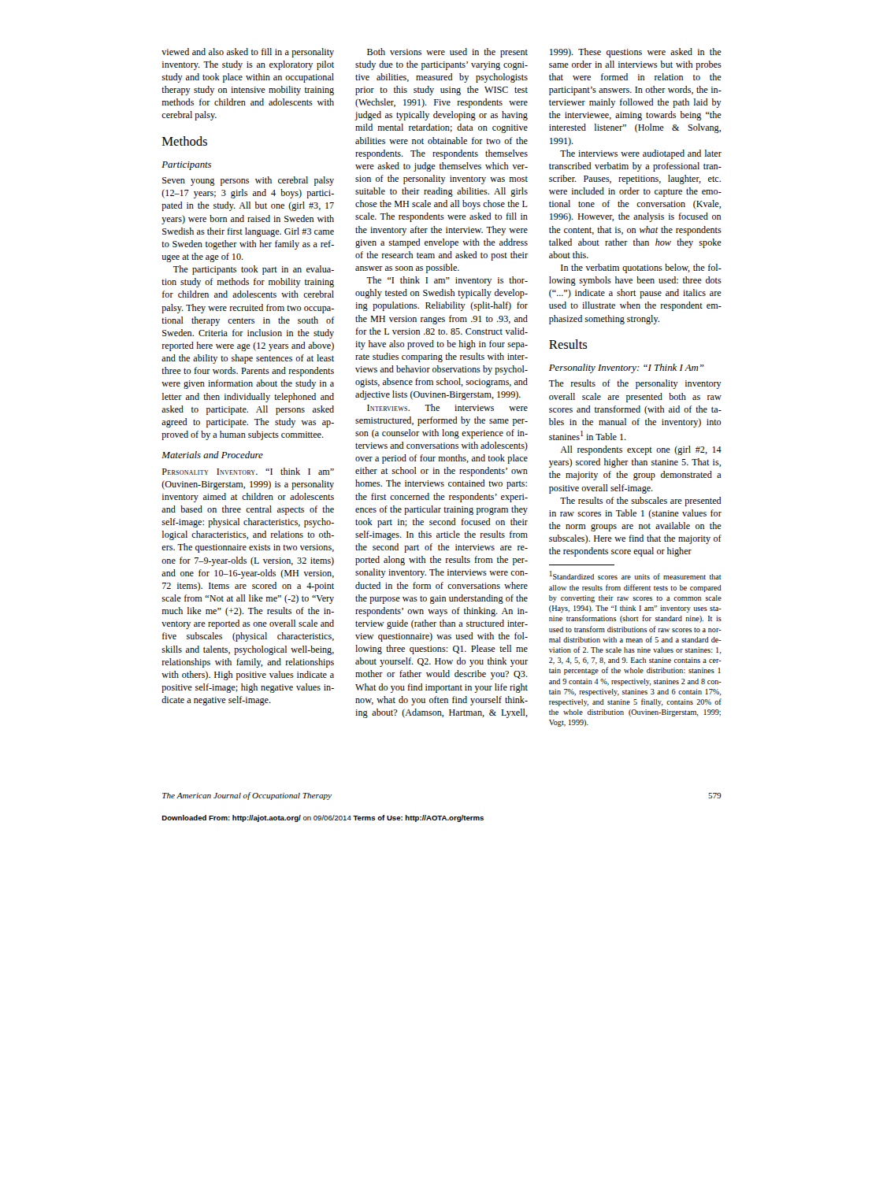viewed and also asked to fill in a personality inventory. The study is an exploratory pilot study and took place within an occupational therapy study on intensive mobility training methods for children and adolescents with cerebral palsy.
Methods
Participants
Seven young persons with cerebral palsy (12–17 years; 3 girls and 4 boys) participated in the study. All but one (girl #3, 17 years) were born and raised in Sweden with Swedish as their first language. Girl #3 came to Sweden together with her family as a refugee at the age of 10.
The participants took part in an evaluation study of methods for mobility training for children and adolescents with cerebral palsy. They were recruited from two occupational therapy centers in the south of Sweden. Criteria for inclusion in the study reported here were age (12 years and above) and the ability to shape sentences of at least three to four words. Parents and respondents were given information about the study in a letter and then individually telephoned and asked to participate. All persons asked agreed to participate. The study was approved of by a human subjects committee.
Materials and Procedure
Personality Inventory. “I think I am” (Ouvinen-Birgerstam, 1999) is a personality inventory aimed at children or adolescents and based on three central aspects of the self-image: physical characteristics, psychological characteristics, and relations to others. The questionnaire exists in two versions, one for 7–9-year-olds (L version, 32 items) and one for 10–16-year-olds (MH version, 72 items). Items are scored on a 4-point scale from “Not at all like me” (-2) to “Very much like me” (+2). The results of the inventory are reported as one overall scale and five subscales (physical characteristics, skills and talents, psychological well-being, relationships with family, and relationships with others). High positive values indicate a positive self-image; high negative values indicate a negative self-image.
Both versions were used in the present study due to the participants’ varying cognitive abilities, measured by psychologists prior to this study using the WISC test (Wechsler, 1991). Five respondents were judged as typically developing or as having mild mental retardation; data on cognitive abilities were not obtainable for two of the respondents. The respondents themselves were asked to judge themselves which version of the personality inventory was most suitable to their reading abilities. All girls chose the MH scale and all boys chose the L scale. The respondents were asked to fill in the inventory after the interview. They were given a stamped envelope with the address of the research team and asked to post their answer as soon as possible.
The “I think I am” inventory is thoroughly tested on Swedish typically developing populations. Reliability (split-half) for the MH version ranges from .91 to .93, and for the L version .82 to. 85. Construct validity have also proved to be high in four separate studies comparing the results with interviews and behavior observations by psychologists, absence from school, sociograms, and adjective lists (Ouvinen-Birgerstam, 1999).
Interviews. The interviews were semistructured, performed by the same person (a counselor with long experience of interviews and conversations with adolescents) over a period of four months, and took place either at school or in the respondents’ own homes. The interviews contained two parts: the first concerned the respondents’ experiences of the particular training program they took part in; the second focused on their self-images. In this article the results from the second part of the interviews are reported along with the results from the personality inventory. The interviews were conducted in the form of conversations where the purpose was to gain understanding of the respondents’ own ways of thinking. An interview guide (rather than a structured interview questionnaire) was used with the following three questions: Q1. Please tell me about yourself. Q2. How do you think your mother or father would describe you? Q3. What do you find important in your life right now, what do you often find yourself thinking about? (Adamson, Hartman, & Lyxell, 1999). These questions were asked in the same order in all interviews but with probes that were formed in relation to the participant’s answers. In other words, the interviewer mainly followed the path laid by the interviewee, aiming towards being “the interested listener” (Holme & Solvang, 1991).
The interviews were audiotaped and later transcribed verbatim by a professional transcriber. Pauses, repetitions, laughter, etc. were included in order to capture the emotional tone of the conversation (Kvale, 1996). However, the analysis is focused on the content, that is, on what the respondents talked about rather than how they spoke about this.
In the verbatim quotations below, the following symbols have been used: three dots (“...”) indicate a short pause and italics are used to illustrate when the respondent emphasized something strongly.
Results
Personality Inventory: “I Think I Am”
The results of the personality inventory overall scale are presented both as raw scores and transformed (with aid of the tables in the manual of the inventory) into stanines1 in Table 1.
All respondents except one (girl #2, 14 years) scored higher than stanine 5. That is, the majority of the group demonstrated a positive overall self-image.
The results of the subscales are presented in raw scores in Table 1 (stanine values for the norm groups are not available on the subscales). Here we find that the majority of the respondents score equal or higher
1Standardized scores are units of measurement that allow the results from different tests to be compared by converting their raw scores to a common scale (Hays, 1994). The “I think I am” inventory uses stanine transformations (short for standard nine). It is used to transform distributions of raw scores to a normal distribution with a mean of 5 and a standard deviation of 2. The scale has nine values or stanines: 1, 2, 3, 4, 5, 6, 7, 8, and 9. Each stanine contains a certain percentage of the whole distribution: stanines 1 and 9 contain 4 %, respectively, stanines 2 and 8 contain 7%, respectively, stanines 3 and 6 contain 17%, respectively, and stanine 5 finally, contains 20% of the whole distribution (Ouvinen-Birgerstam, 1999; Vogt, 1999).
The American Journal of Occupational Therapy 579
Downloaded From: http://ajot.aota.org/ on 09/06/2014 Terms of Use: http://AOTA.org/terms